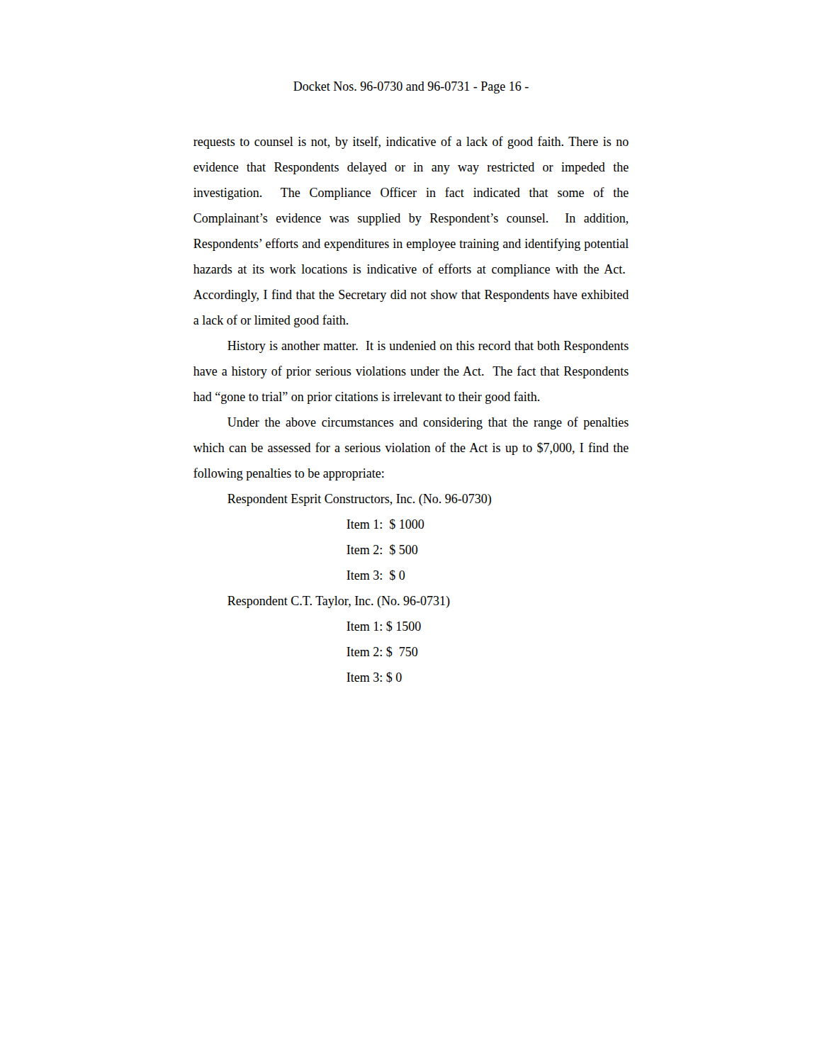Docket Nos. 96-0730 and 96-0731 - Page 16 -
requests to counsel is not, by itself, indicative of a lack of good faith. There is no evidence that Respondents delayed or in any way restricted or impeded the investigation. The Compliance Officer in fact indicated that some of the Complainant’s evidence was supplied by Respondent’s counsel. In addition, Respondents’ efforts and expenditures in employee training and identifying potential hazards at its work locations is indicative of efforts at compliance with the Act. Accordingly, I find that the Secretary did not show that Respondents have exhibited a lack of or limited good faith.
History is another matter. It is undenied on this record that both Respondents have a history of prior serious violations under the Act. The fact that Respondents had “gone to trial” on prior citations is irrelevant to their good faith.
Under the above circumstances and considering that the range of penalties which can be assessed for a serious violation of the Act is up to $7,000, I find the following penalties to be appropriate:
Respondent Esprit Constructors, Inc. (No. 96-0730)
Item 1: $ 1000
Item 2: $ 500
Item 3: $ 0
Respondent C.T. Taylor, Inc. (No. 96-0731)
Item 1: $ 1500
Item 2: $ 750
Item 3: $ 0